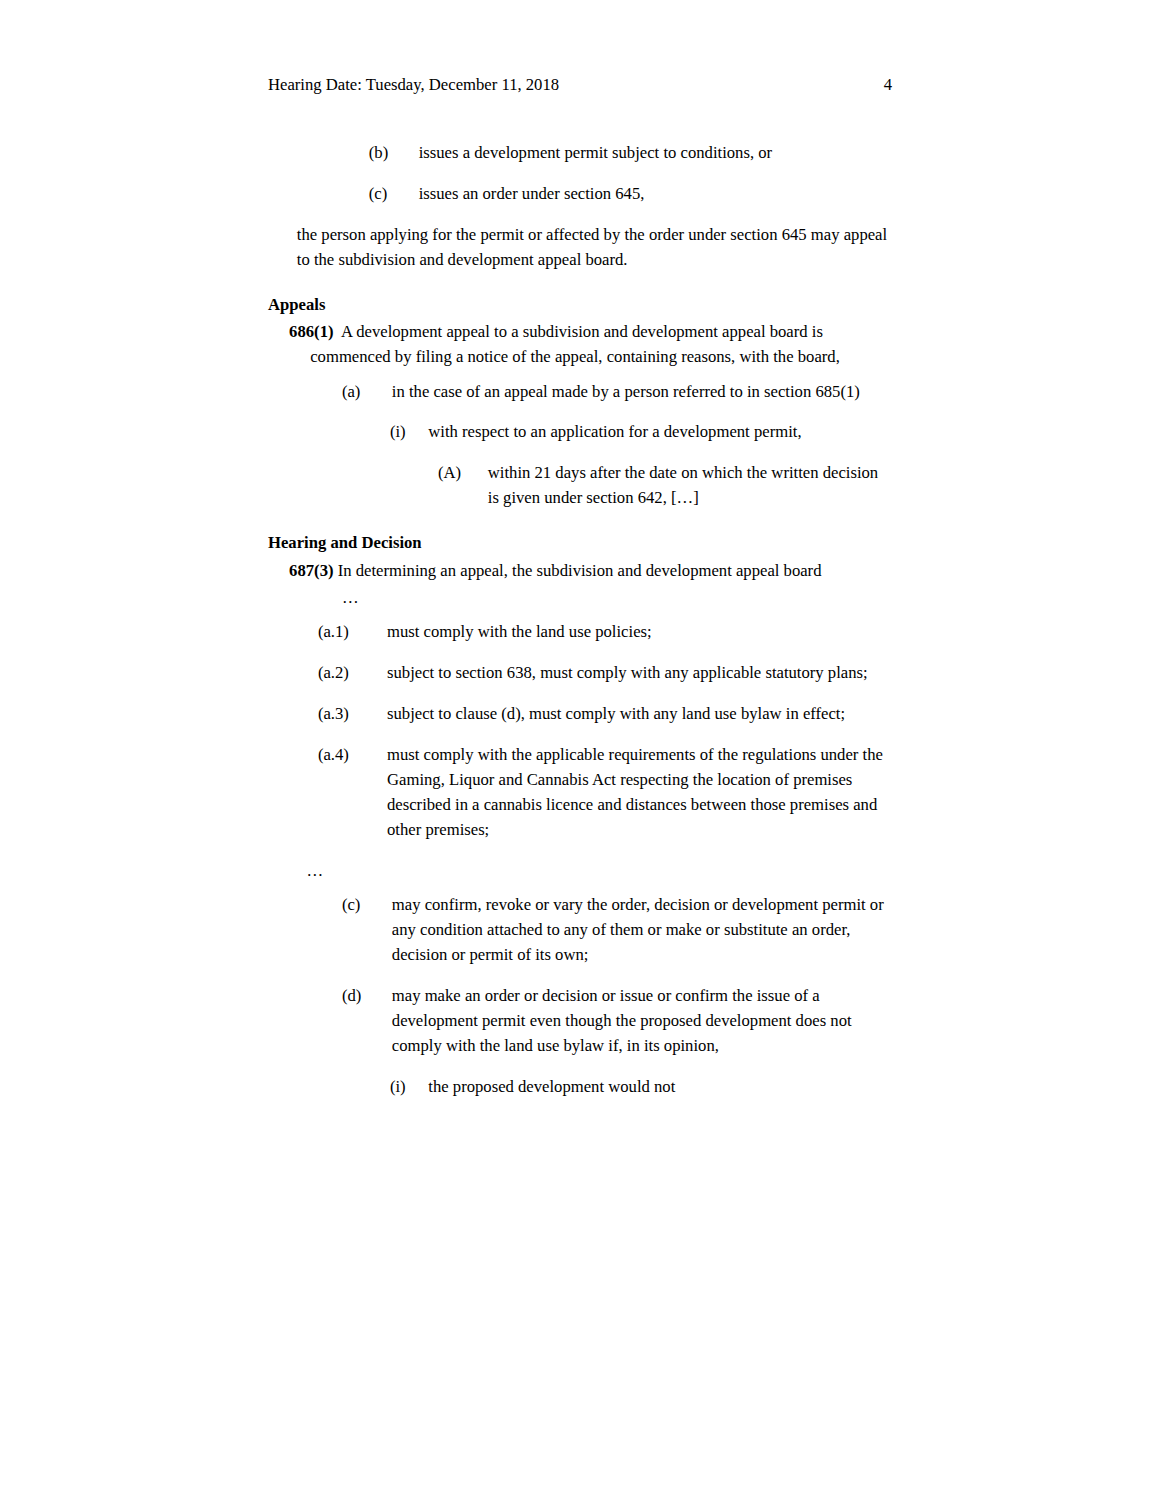Hearing Date: Tuesday, December 11, 2018
4
(b)
issues a development permit subject to conditions, or
(c)
issues an order under section 645,
the person applying for the permit or affected by the order under section 645 may appeal to the subdivision and development appeal board.
Appeals
686(1) A development appeal to a subdivision and development appeal board is commenced by filing a notice of the appeal, containing reasons, with the board,
(a)
in the case of an appeal made by a person referred to in section 685(1)
(i)
with respect to an application for a development permit,
(A)
within 21 days after the date on which the written decision is given under section 642, […]
Hearing and Decision
687(3) In determining an appeal, the subdivision and development appeal board
…
(a.1)
must comply with the land use policies;
(a.2)
subject to section 638, must comply with any applicable statutory plans;
(a.3)
subject to clause (d), must comply with any land use bylaw in effect;
(a.4)
must comply with the applicable requirements of the regulations under the Gaming, Liquor and Cannabis Act respecting the location of premises described in a cannabis licence and distances between those premises and other premises;
…
(c)
may confirm, revoke or vary the order, decision or development permit or any condition attached to any of them or make or substitute an order, decision or permit of its own;
(d)
may make an order or decision or issue or confirm the issue of a development permit even though the proposed development does not comply with the land use bylaw if, in its opinion,
(i)
the proposed development would not